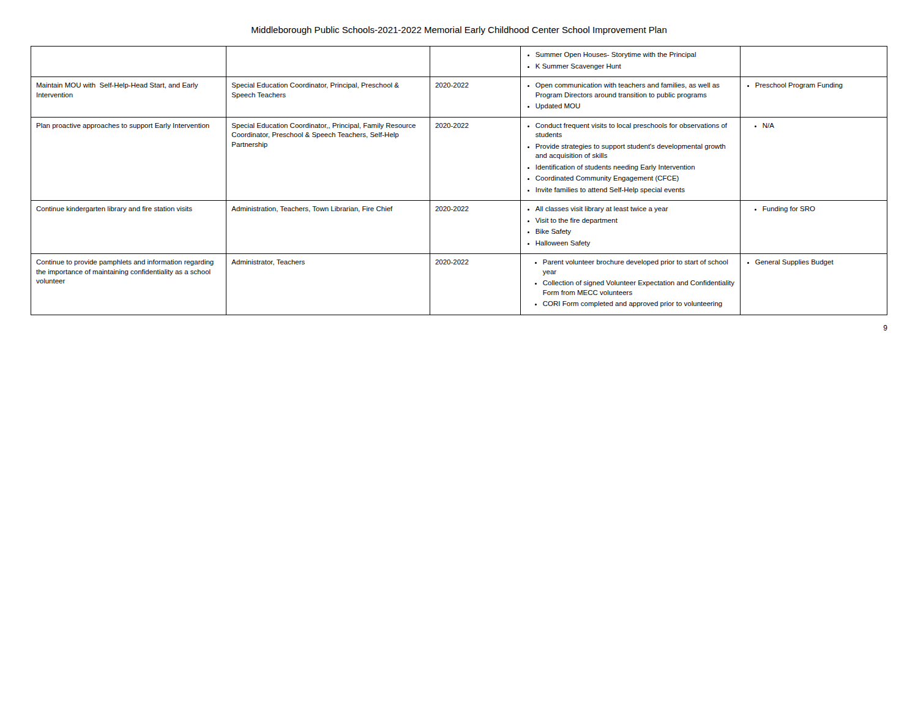Middleborough Public Schools-2021-2022 Memorial Early Childhood Center School Improvement Plan
| | | | Summer Open Houses- Storytime with the Principal K Summer Scavenger Hunt | |
| Maintain MOU with Self-Help-Head Start, and Early Intervention | Special Education Coordinator, Principal, Preschool & Speech Teachers | 2020-2022 | Open communication with teachers and families, as well as Program Directors around transition to public programs Updated MOU | Preschool Program Funding |
| Plan proactive approaches to support Early Intervention | Special Education Coordinator,, Principal, Family Resource Coordinator, Preschool & Speech Teachers, Self-Help Partnership | 2020-2022 | Conduct frequent visits to local preschools for observations of students Provide strategies to support student's developmental growth and acquisition of skills Identification of students needing Early Intervention Coordinated Community Engagement (CFCE) Invite families to attend Self-Help special events | N/A |
| Continue kindergarten library and fire station visits | Administration, Teachers, Town Librarian, Fire Chief | 2020-2022 | All classes visit library at least twice a year Visit to the fire department Bike Safety Halloween Safety | Funding for SRO |
| Continue to provide pamphlets and information regarding the importance of maintaining confidentiality as a school volunteer | Administrator, Teachers | 2020-2022 | Parent volunteer brochure developed prior to start of school year Collection of signed Volunteer Expectation and Confidentiality Form from MECC volunteers CORI Form completed and approved prior to volunteering | General Supplies Budget |
9